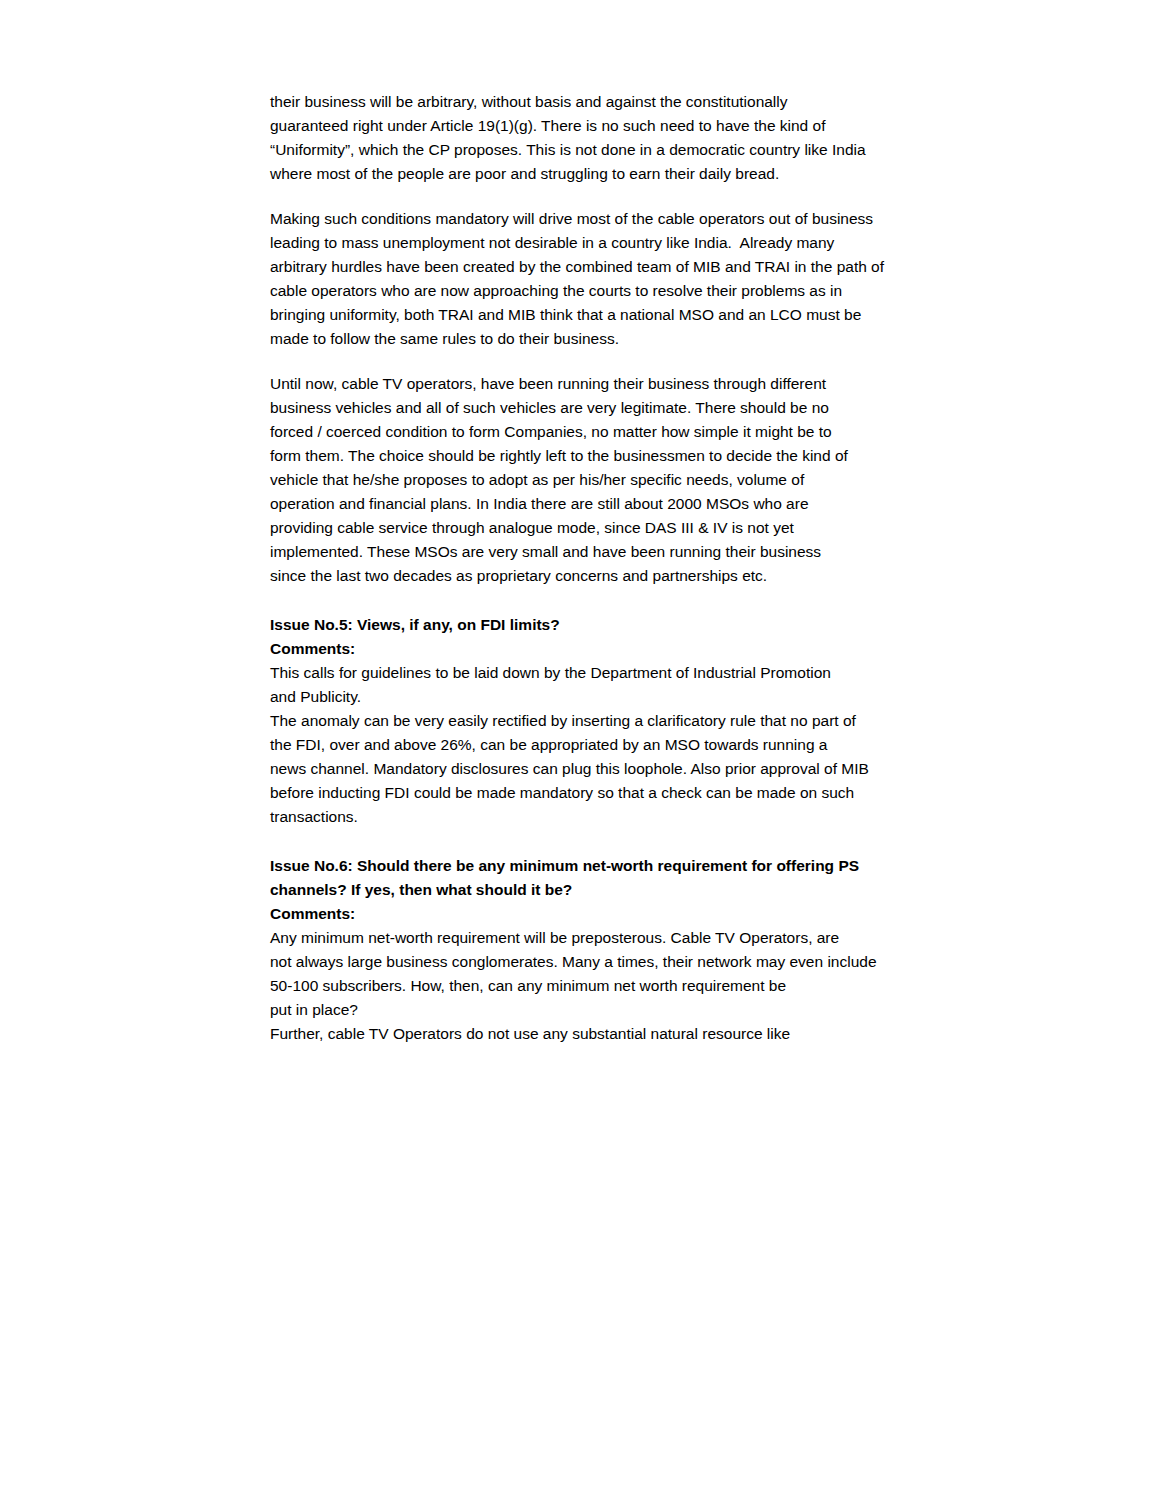their business will be arbitrary, without basis and against the constitutionally
guaranteed right under Article 19(1)(g). There is no such need to have the kind of
“Uniformity”, which the CP proposes. This is not done in a democratic country like India where most of the people are poor and struggling to earn their daily bread.
Making such conditions mandatory will drive most of the cable operators out of business leading to mass unemployment not desirable in a country like India. Already many arbitrary hurdles have been created by the combined team of MIB and TRAI in the path of cable operators who are now approaching the courts to resolve their problems as in bringing uniformity, both TRAI and MIB think that a national MSO and an LCO must be made to follow the same rules to do their business.
Until now, cable TV operators, have been running their business through different
business vehicles and all of such vehicles are very legitimate. There should be no
forced / coerced condition to form Companies, no matter how simple it might be to
form them. The choice should be rightly left to the businessmen to decide the kind of
vehicle that he/she proposes to adopt as per his/her specific needs, volume of
operation and financial plans. In India there are still about 2000 MSOs who are
providing cable service through analogue mode, since DAS III & IV is not yet
implemented. These MSOs are very small and have been running their business
since the last two decades as proprietary concerns and partnerships etc.
Issue No.5: Views, if any, on FDI limits?
Comments:
This calls for guidelines to be laid down by the Department of Industrial Promotion
and Publicity.
The anomaly can be very easily rectified by inserting a clarificatory rule that no part of
the FDI, over and above 26%, can be appropriated by an MSO towards running a
news channel. Mandatory disclosures can plug this loophole. Also prior approval of MIB before inducting FDI could be made mandatory so that a check can be made on such transactions.
Issue No.6: Should there be any minimum net-worth requirement for offering PS
channels? If yes, then what should it be?
Comments:
Any minimum net-worth requirement will be preposterous. Cable TV Operators, are
not always large business conglomerates. Many a times, their network may even include 50-100 subscribers. How, then, can any minimum net worth requirement be
put in place?
Further, cable TV Operators do not use any substantial natural resource like